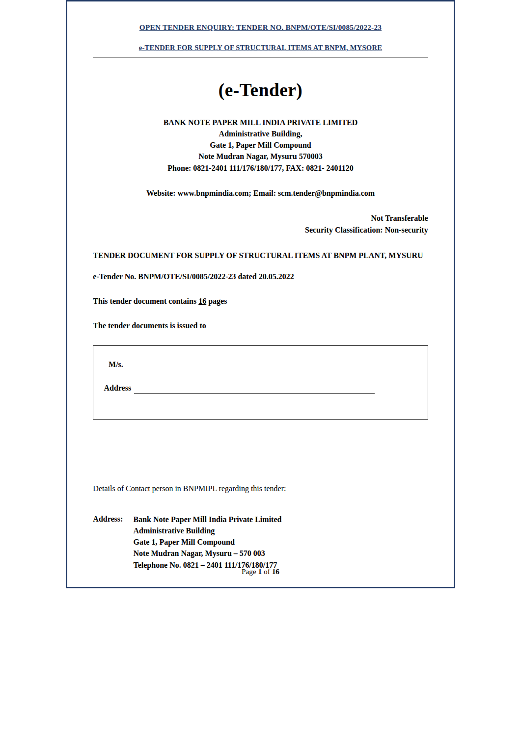OPEN TENDER ENQUIRY: TENDER NO. BNPM/OTE/SI/0085/2022-23
e-TENDER FOR SUPPLY OF STRUCTURAL ITEMS AT BNPM, MYSORE
(e-Tender)
BANK NOTE PAPER MILL INDIA PRIVATE LIMITED
Administrative Building,
Gate 1, Paper Mill Compound
Note Mudran Nagar, Mysuru 570003
Phone: 0821-2401 111/176/180/177, FAX: 0821- 2401120
Website: www.bnpmindia.com; Email: scm.tender@bnpmindia.com
Not Transferable
Security Classification: Non-security
TENDER DOCUMENT FOR SUPPLY OF STRUCTURAL ITEMS AT BNPM PLANT, MYSURU
e-Tender No. BNPM/OTE/SI/0085/2022-23 dated 20.05.2022
This tender document contains 16 pages
The tender documents is issued to
M/s.
Address
Details of Contact person in BNPMIPL regarding this tender:
| Address: | Bank Note Paper Mill India Private Limited Administrative Building Gate 1, Paper Mill Compound Note Mudran Nagar, Mysuru – 570 003 Telephone No. 0821 – 2401 111/176/180/177 |
Page 1 of 16